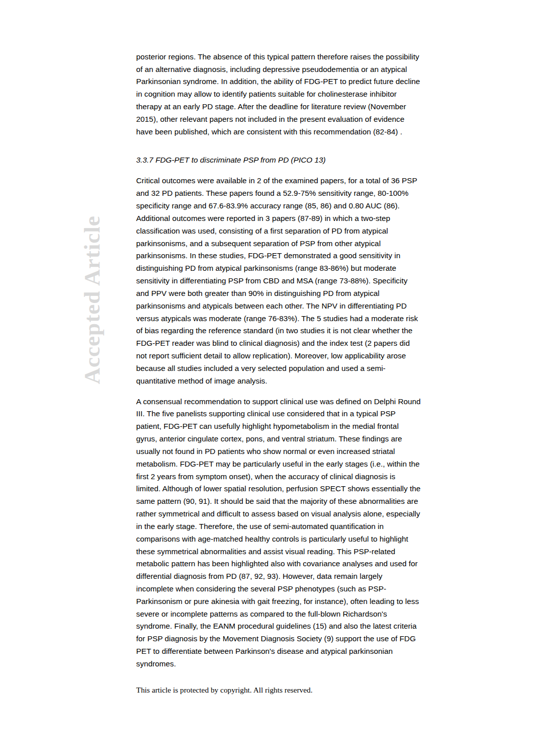Accepted Article
posterior regions. The absence of this typical pattern therefore raises the possibility of an alternative diagnosis, including depressive pseudodementia or an atypical Parkinsonian syndrome. In addition, the ability of FDG-PET to predict future decline in cognition may allow to identify patients suitable for cholinesterase inhibitor therapy at an early PD stage. After the deadline for literature review (November 2015), other relevant papers not included in the present evaluation of evidence have been published, which are consistent with this recommendation (82-84) .
3.3.7 FDG-PET to discriminate PSP from PD (PICO 13)
Critical outcomes were available in 2 of the examined papers, for a total of 36 PSP and 32 PD patients. These papers found a 52.9-75% sensitivity range, 80-100% specificity range and 67.6-83.9% accuracy range (85, 86) and 0.80 AUC (86). Additional outcomes were reported in 3 papers (87-89) in which a two-step classification was used, consisting of a first separation of PD from atypical parkinsonisms, and a subsequent separation of PSP from other atypical parkinsonisms. In these studies, FDG-PET demonstrated a good sensitivity in distinguishing PD from atypical parkinsonisms (range 83-86%) but moderate sensitivity in differentiating PSP from CBD and MSA (range 73-88%). Specificity and PPV were both greater than 90% in distinguishing PD from atypical parkinsonisms and atypicals between each other. The NPV in differentiating PD versus atypicals was moderate (range 76-83%). The 5 studies had a moderate risk of bias regarding the reference standard (in two studies it is not clear whether the FDG-PET reader was blind to clinical diagnosis) and the index test (2 papers did not report sufficient detail to allow replication). Moreover, low applicability arose because all studies included a very selected population and used a semi-quantitative method of image analysis.
A consensual recommendation to support clinical use was defined on Delphi Round III. The five panelists supporting clinical use considered that in a typical PSP patient, FDG-PET can usefully highlight hypometabolism in the medial frontal gyrus, anterior cingulate cortex, pons, and ventral striatum. These findings are usually not found in PD patients who show normal or even increased striatal metabolism. FDG-PET may be particularly useful in the early stages (i.e., within the first 2 years from symptom onset), when the accuracy of clinical diagnosis is limited. Although of lower spatial resolution, perfusion SPECT shows essentially the same pattern (90, 91). It should be said that the majority of these abnormalities are rather symmetrical and difficult to assess based on visual analysis alone, especially in the early stage. Therefore, the use of semi-automated quantification in comparisons with age-matched healthy controls is particularly useful to highlight these symmetrical abnormalities and assist visual reading. This PSP-related metabolic pattern has been highlighted also with covariance analyses and used for differential diagnosis from PD (87, 92, 93). However, data remain largely incomplete when considering the several PSP phenotypes (such as PSP-Parkinsonism or pure akinesia with gait freezing, for instance), often leading to less severe or incomplete patterns as compared to the full-blown Richardson's syndrome. Finally, the EANM procedural guidelines (15) and also the latest criteria for PSP diagnosis by the Movement Diagnosis Society (9) support the use of FDG PET to differentiate between Parkinson's disease and atypical parkinsonian syndromes.
This article is protected by copyright. All rights reserved.